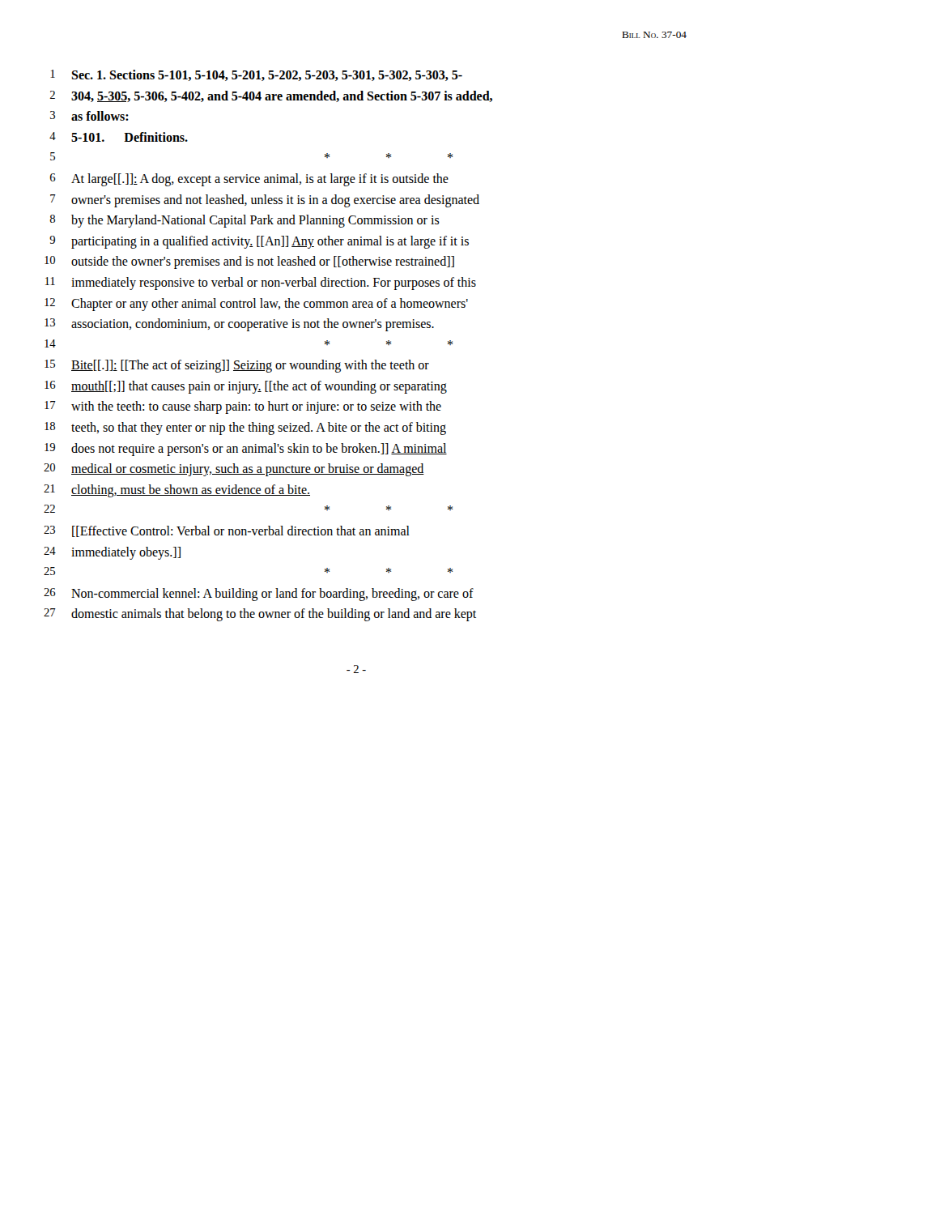Bill No. 37-04
Sec. 1. Sections 5-101, 5-104, 5-201, 5-202, 5-203, 5-301, 5-302, 5-303, 5-
304, 5-305, 5-306, 5-402, and 5-404 are amended, and Section 5-307 is added,
as follows:
5-101. Definitions.
* * *
At large[[.]]: A dog, except a service animal, is at large if it is outside the
owner's premises and not leashed, unless it is in a dog exercise area designated
by the Maryland-National Capital Park and Planning Commission or is
participating in a qualified activity. [[An]] Any other animal is at large if it is
outside the owner's premises and is not leashed or [[otherwise restrained]]
immediately responsive to verbal or non-verbal direction. For purposes of this
Chapter or any other animal control law, the common area of a homeowners'
association, condominium, or cooperative is not the owner's premises.
* * *
Bite[[.]]: [[The act of seizing]] Seizing or wounding with the teeth or
mouth[[;]] that causes pain or injury. [[the act of wounding or separating
with the teeth: to cause sharp pain: to hurt or injure: or to seize with the
teeth, so that they enter or nip the thing seized. A bite or the act of biting
does not require a person's or an animal's skin to be broken.]] A minimal
medical or cosmetic injury, such as a puncture or bruise or damaged
clothing, must be shown as evidence of a bite.
* * *
[[Effective Control: Verbal or non-verbal direction that an animal
immediately obeys.]]
* * *
Non-commercial kennel: A building or land for boarding, breeding, or care of
domestic animals that belong to the owner of the building or land and are kept
- 2 -